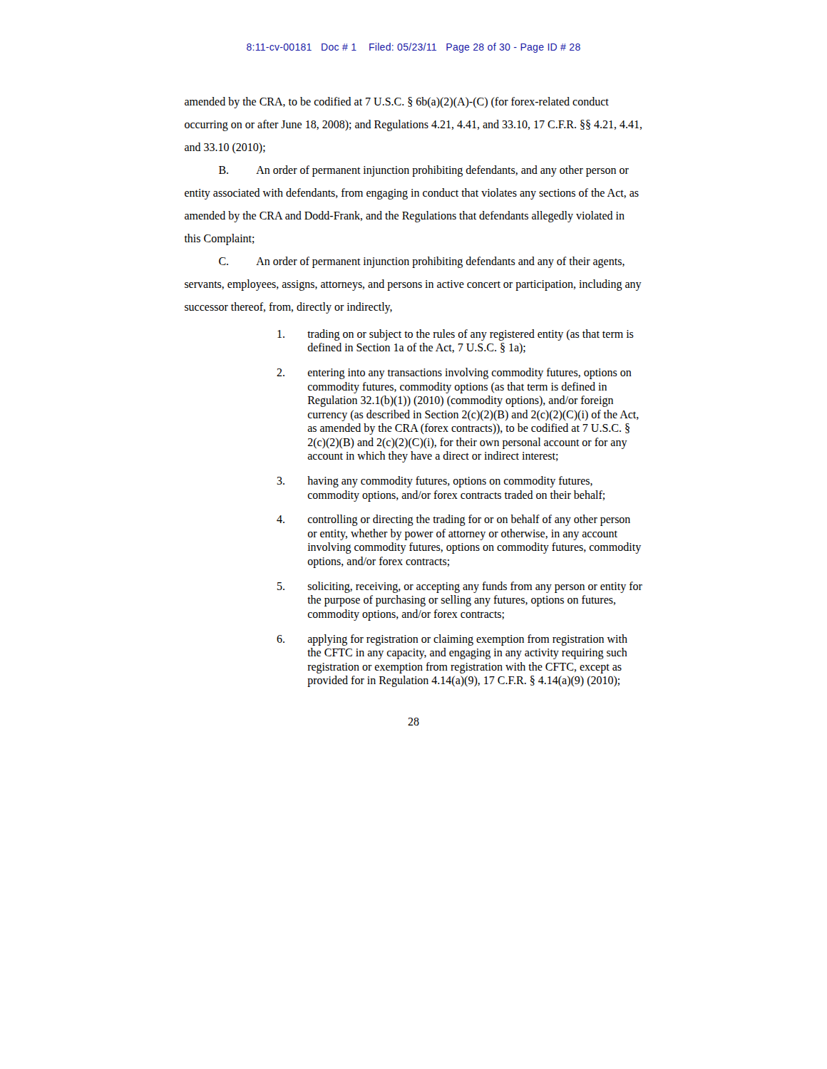8:11-cv-00181 Doc # 1 Filed: 05/23/11 Page 28 of 30 - Page ID # 28
amended by the CRA, to be codified at 7 U.S.C. § 6b(a)(2)(A)-(C) (for forex-related conduct occurring on or after June 18, 2008); and Regulations 4.21, 4.41, and 33.10, 17 C.F.R. §§ 4.21, 4.41, and 33.10 (2010);
B. An order of permanent injunction prohibiting defendants, and any other person or entity associated with defendants, from engaging in conduct that violates any sections of the Act, as amended by the CRA and Dodd-Frank, and the Regulations that defendants allegedly violated in this Complaint;
C. An order of permanent injunction prohibiting defendants and any of their agents, servants, employees, assigns, attorneys, and persons in active concert or participation, including any successor thereof, from, directly or indirectly,
1. trading on or subject to the rules of any registered entity (as that term is defined in Section 1a of the Act, 7 U.S.C. § 1a);
2. entering into any transactions involving commodity futures, options on commodity futures, commodity options (as that term is defined in Regulation 32.1(b)(1)) (2010) (commodity options), and/or foreign currency (as described in Section 2(c)(2)(B) and 2(c)(2)(C)(i) of the Act, as amended by the CRA (forex contracts)), to be codified at 7 U.S.C. § 2(c)(2)(B) and 2(c)(2)(C)(i), for their own personal account or for any account in which they have a direct or indirect interest;
3. having any commodity futures, options on commodity futures, commodity options, and/or forex contracts traded on their behalf;
4. controlling or directing the trading for or on behalf of any other person or entity, whether by power of attorney or otherwise, in any account involving commodity futures, options on commodity futures, commodity options, and/or forex contracts;
5. soliciting, receiving, or accepting any funds from any person or entity for the purpose of purchasing or selling any futures, options on futures, commodity options, and/or forex contracts;
6. applying for registration or claiming exemption from registration with the CFTC in any capacity, and engaging in any activity requiring such registration or exemption from registration with the CFTC, except as provided for in Regulation 4.14(a)(9), 17 C.F.R. § 4.14(a)(9) (2010);
28